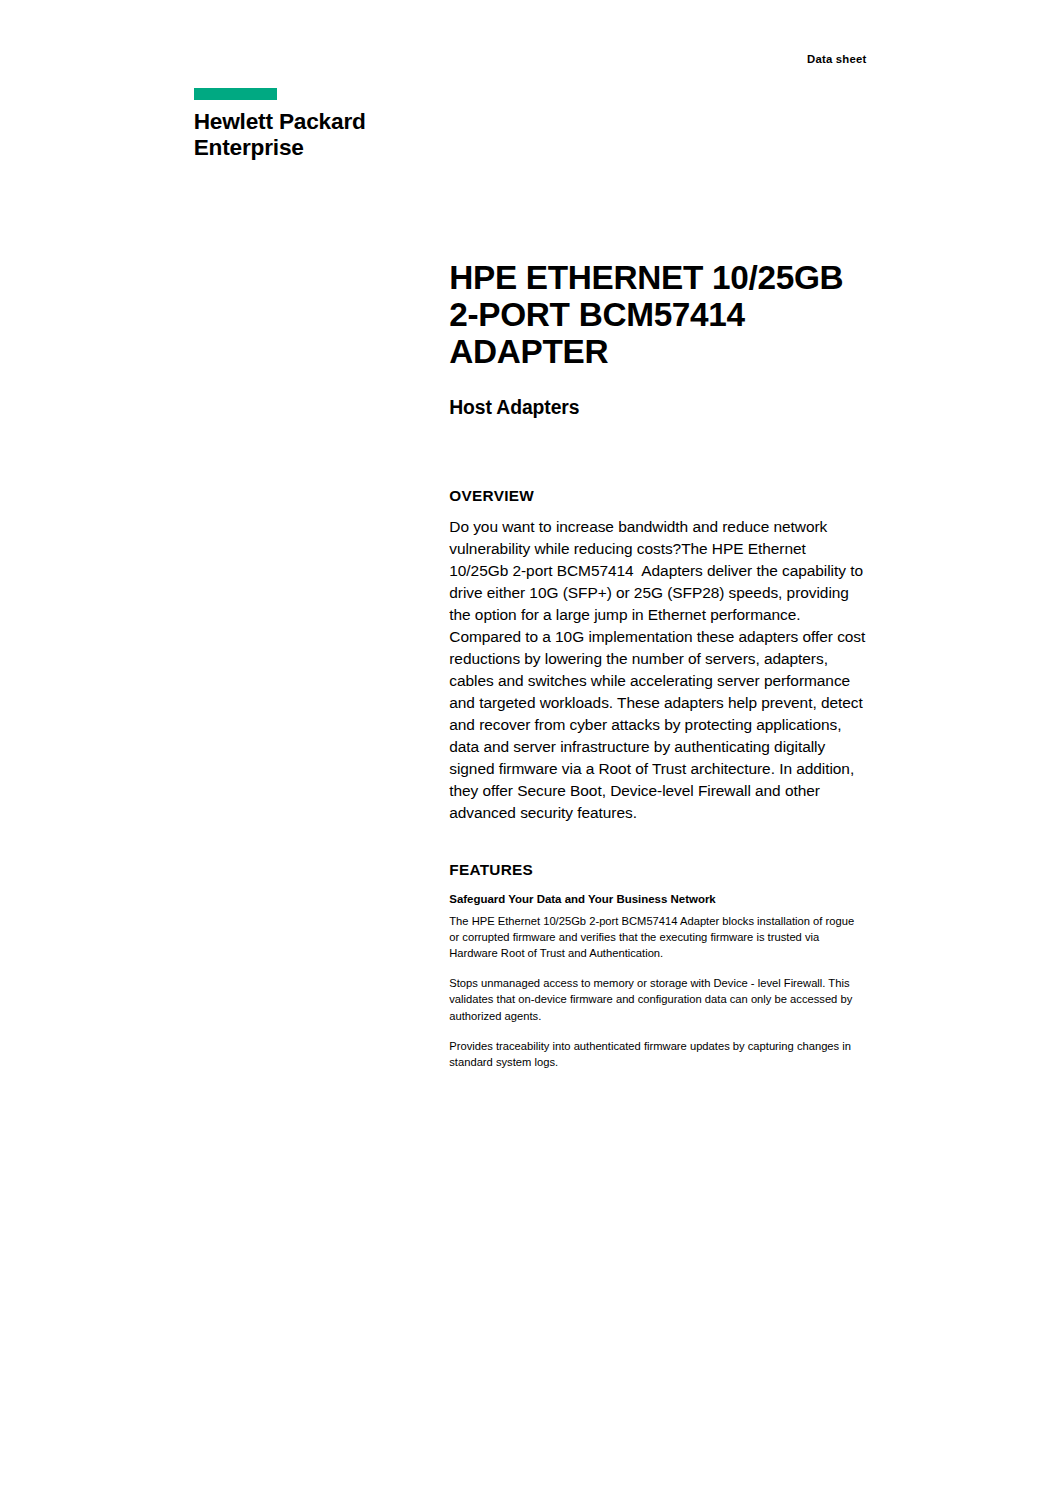Data sheet
Hewlett Packard
Enterprise
HPE Ethernet 10/25Gb 2-port BCM57414 Adapter
Host Adapters
Overview
Do you want to increase bandwidth and reduce network vulnerability while reducing costs?The HPE Ethernet 10/25Gb 2-port BCM57414 Adapters deliver the capability to drive either 10G (SFP+) or 25G (SFP28) speeds, providing the option for a large jump in Ethernet performance. Compared to a 10G implementation these adapters offer cost reductions by lowering the number of servers, adapters, cables and switches while accelerating server performance and targeted workloads. These adapters help prevent, detect and recover from cyber attacks by protecting applications, data and server infrastructure by authenticating digitally signed firmware via a Root of Trust architecture. In addition, they offer Secure Boot, Device-level Firewall and other advanced security features.
Features
Safeguard Your Data and Your Business Network
The HPE Ethernet 10/25Gb 2-port BCM57414 Adapter blocks installation of rogue or corrupted firmware and verifies that the executing firmware is trusted via Hardware Root of Trust and Authentication.
Stops unmanaged access to memory or storage with Device - level Firewall. This validates that on-device firmware and configuration data can only be accessed by authorized agents.
Provides traceability into authenticated firmware updates by capturing changes in standard system logs.